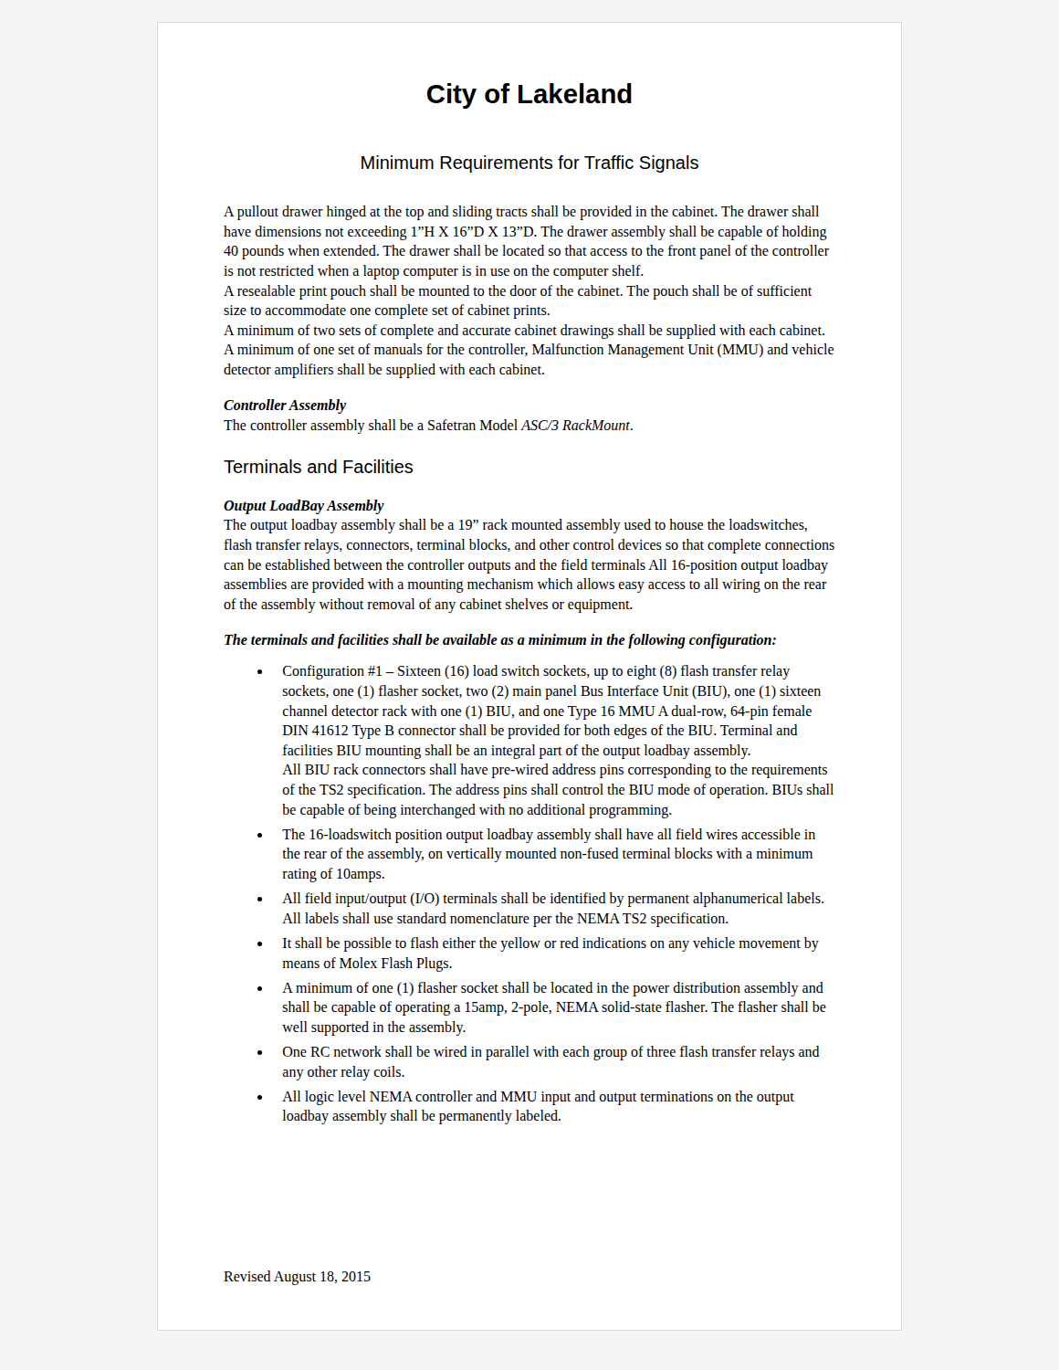City of Lakeland
Minimum Requirements for Traffic Signals
A pullout drawer hinged at the top and sliding tracts shall be provided in the cabinet. The drawer shall have dimensions not exceeding 1”H X 16”D X 13”D. The drawer assembly shall be capable of holding 40 pounds when extended. The drawer shall be located so that access to the front panel of the controller is not restricted when a laptop computer is in use on the computer shelf.
A resealable print pouch shall be mounted to the door of the cabinet. The pouch shall be of sufficient size to accommodate one complete set of cabinet prints.
A minimum of two sets of complete and accurate cabinet drawings shall be supplied with each cabinet.
A minimum of one set of manuals for the controller, Malfunction Management Unit (MMU) and vehicle detector amplifiers shall be supplied with each cabinet.
Controller Assembly
The controller assembly shall be a Safetran Model ASC/3 RackMount.
Terminals and Facilities
Output LoadBay Assembly
The output loadbay assembly shall be a 19” rack mounted assembly used to house the loadswitches, flash transfer relays, connectors, terminal blocks, and other control devices so that complete connections can be established between the controller outputs and the field terminals All 16-position output loadbay assemblies are provided with a mounting mechanism which allows easy access to all wiring on the rear of the assembly without removal of any cabinet shelves or equipment.
The terminals and facilities shall be available as a minimum in the following configuration:
Configuration #1 – Sixteen (16) load switch sockets, up to eight (8) flash transfer relay sockets, one (1) flasher socket, two (2) main panel Bus Interface Unit (BIU), one (1) sixteen channel detector rack with one (1) BIU, and one Type 16 MMU A dual-row, 64-pin female DIN 41612 Type B connector shall be provided for both edges of the BIU. Terminal and facilities BIU mounting shall be an integral part of the output loadbay assembly.
All BIU rack connectors shall have pre-wired address pins corresponding to the requirements of the TS2 specification. The address pins shall control the BIU mode of operation. BIUs shall be capable of being interchanged with no additional programming.
The 16-loadswitch position output loadbay assembly shall have all field wires accessible in the rear of the assembly, on vertically mounted non-fused terminal blocks with a minimum rating of 10amps.
All field input/output (I/O) terminals shall be identified by permanent alphanumerical labels. All labels shall use standard nomenclature per the NEMA TS2 specification.
It shall be possible to flash either the yellow or red indications on any vehicle movement by means of Molex Flash Plugs.
A minimum of one (1) flasher socket shall be located in the power distribution assembly and shall be capable of operating a 15amp, 2-pole, NEMA solid-state flasher. The flasher shall be well supported in the assembly.
One RC network shall be wired in parallel with each group of three flash transfer relays and any other relay coils.
All logic level NEMA controller and MMU input and output terminations on the output loadbay assembly shall be permanently labeled.
Revised August 18, 2015